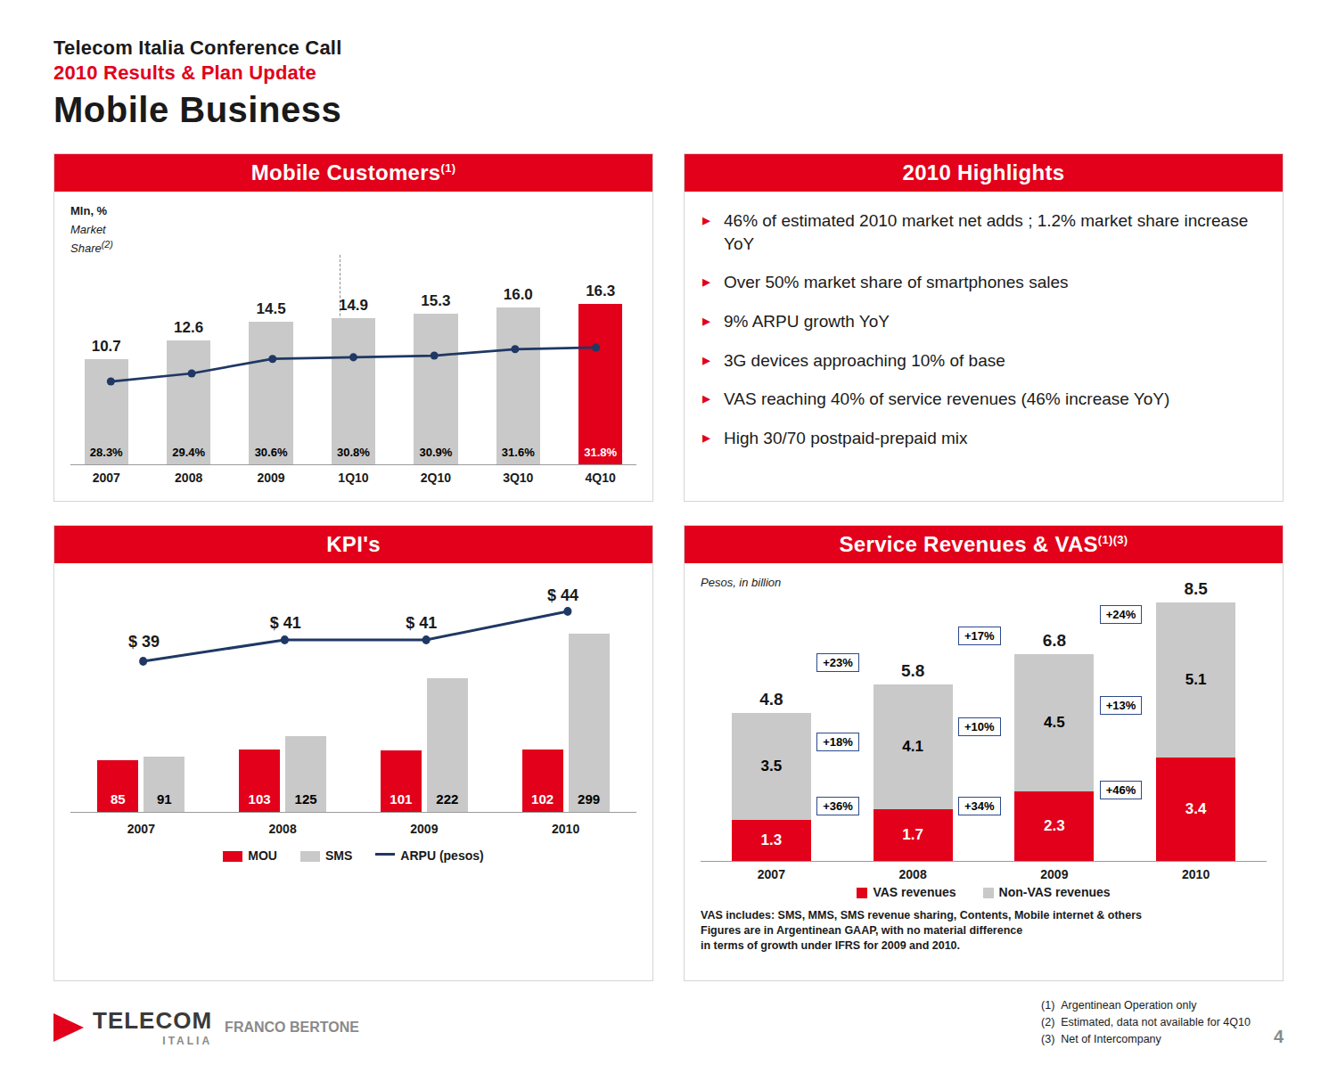Telecom Italia Conference Call
2010 Results & Plan Update
Mobile Business
Mobile Customers(1)
Mln, %
Market
Share(2)
10.7
28.3%
12.6
29.4%
14.5
30.6%
14.9
30.8%
15.3
30.9%
16.0
31.6%
16.3
31.8%
200720082009 1Q102Q103Q104Q10
2010 Highlights
46% of estimated 2010 market net adds ; 1.2% market share increase YoY
Over 50% market share of smartphones sales
9% ARPU growth YoY
3G devices approaching 10% of base
VAS reaching 40% of service revenues (46% increase YoY)
High 30/70 postpaid-prepaid mix
KPI's
$ 39
$ 41
$ 41
$ 44
85
91
103
125
101
222
102
299
2007200820092010
MOU SMS ARPU (pesos)
Service Revenues & VAS(1)(3)
Pesos, in billion
4.8
3.5
1.3
5.8
4.1
1.7
6.8
4.5
2.3
8.5
5.1
3.4
+23%
+18%
+36%
+17%
+10%
+34%
+24%
+13%
+46%
2007200820092010
VAS revenues Non-VAS revenues
VAS includes: SMS, MMS, SMS revenue sharing, Contents, Mobile internet & others
Figures are in Argentinean GAAP, with no material difference
in terms of growth under IFRS for 2009 and 2010.
TELECOMITALIA
FRANCO BERTONE
(1) Argentinean Operation only
(2) Estimated, data not available for 4Q10
(3) Net of Intercompany
4